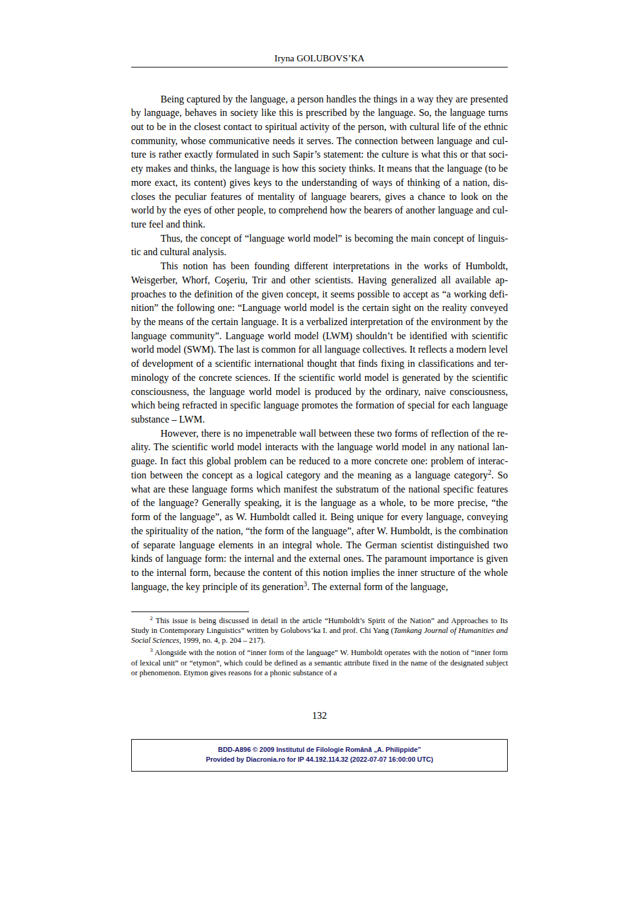Iryna GOLUBOVS’KA
Being captured by the language, a person handles the things in a way they are presented by language, behaves in society like this is prescribed by the language. So, the language turns out to be in the closest contact to spiritual activity of the person, with cultural life of the ethnic community, whose communicative needs it serves. The connection between language and culture is rather exactly formulated in such Sapir’s statement: the culture is what this or that society makes and thinks, the language is how this society thinks. It means that the language (to be more exact, its content) gives keys to the understanding of ways of thinking of a nation, discloses the peculiar features of mentality of language bearers, gives a chance to look on the world by the eyes of other people, to comprehend how the bearers of another language and culture feel and think.
Thus, the concept of “language world model” is becoming the main concept of linguistic and cultural analysis.
This notion has been founding different interpretations in the works of Humboldt, Weisgerber, Whorf, Coşeriu, Trir and other scientists. Having generalized all available approaches to the definition of the given concept, it seems possible to accept as “a working definition” the following one: “Language world model is the certain sight on the reality conveyed by the means of the certain language. It is a verbalized interpretation of the environment by the language community”. Language world model (LWM) shouldn’t be identified with scientific world model (SWM). The last is common for all language collectives. It reflects a modern level of development of a scientific international thought that finds fixing in classifications and terminology of the concrete sciences. If the scientific world model is generated by the scientific consciousness, the language world model is produced by the ordinary, naive consciousness, which being refracted in specific language promotes the formation of special for each language substance – LWM.
However, there is no impenetrable wall between these two forms of reflection of the reality. The scientific world model interacts with the language world model in any national language. In fact this global problem can be reduced to a more concrete one: problem of interaction between the concept as a logical category and the meaning as a language category2. So what are these language forms which manifest the substratum of the national specific features of the language? Generally speaking, it is the language as a whole, to be more precise, “the form of the language”, as W. Humboldt called it. Being unique for every language, conveying the spirituality of the nation, “the form of the language”, after W. Humboldt, is the combination of separate language elements in an integral whole. The German scientist distinguished two kinds of language form: the internal and the external ones. The paramount importance is given to the internal form, because the content of this notion implies the inner structure of the whole language, the key principle of its generation3. The external form of the language,
2 This issue is being discussed in detail in the article “Humboldt’s Spirit of the Nation” and Approaches to Its Study in Contemporary Linguistics” written by Golubovs’ka I. and prof. Chi Yang (Tamkang Journal of Humanities and Social Sciences, 1999, no. 4, p. 204 – 217).
3 Alongside with the notion of “inner form of the language” W. Humboldt operates with the notion of “inner form of lexical unit” or “etymon”, which could be defined as a semantic attribute fixed in the name of the designated subject or phenomenon. Etymon gives reasons for a phonic substance of a
132
BDD-A896 © 2009 Institutul de Filologie Română „A. Philippide”
Provided by Diacronia.ro for IP 44.192.114.32 (2022-07-07 16:00:00 UTC)